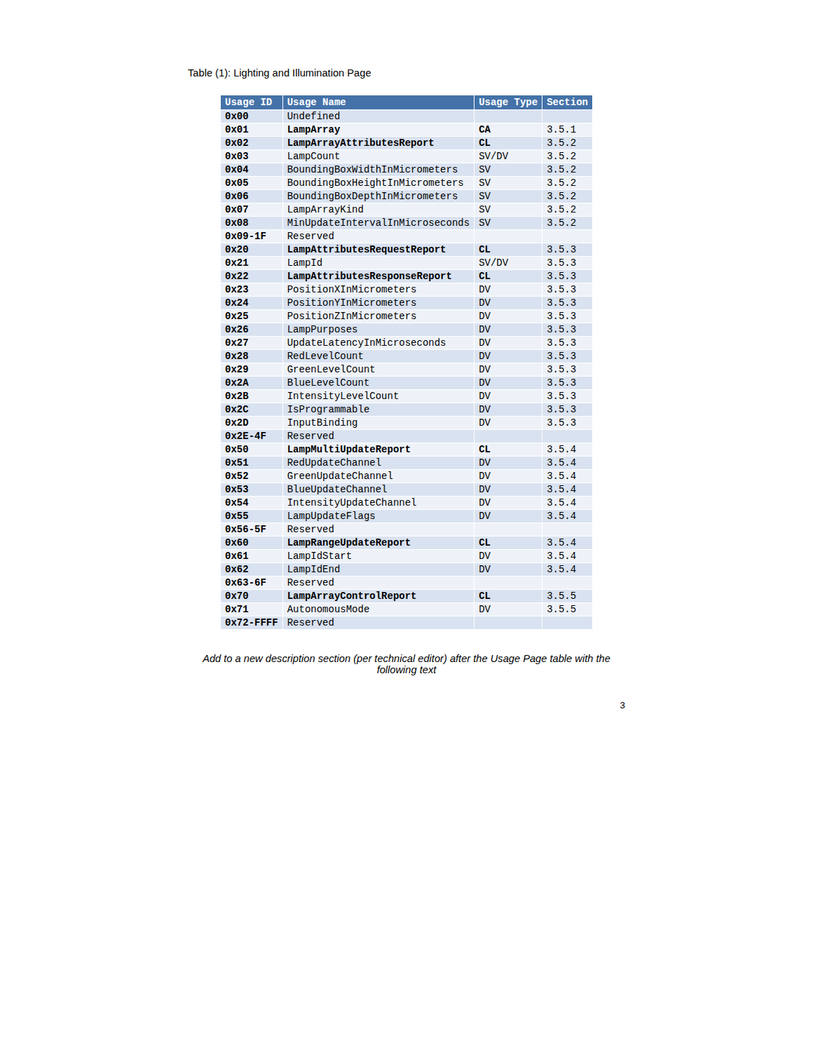Table (1): Lighting and Illumination Page
| Usage ID | Usage Name | Usage Type | Section |
| --- | --- | --- | --- |
| 0x00 | Undefined | | |
| 0x01 | LampArray | CA | 3.5.1 |
| 0x02 | LampArrayAttributesReport | CL | 3.5.2 |
| 0x03 | LampCount | SV/DV | 3.5.2 |
| 0x04 | BoundingBoxWidthInMicrometers | SV | 3.5.2 |
| 0x05 | BoundingBoxHeightInMicrometers | SV | 3.5.2 |
| 0x06 | BoundingBoxDepthInMicrometers | SV | 3.5.2 |
| 0x07 | LampArrayKind | SV | 3.5.2 |
| 0x08 | MinUpdateIntervalInMicroseconds | SV | 3.5.2 |
| 0x09-1F | Reserved | | |
| 0x20 | LampAttributesRequestReport | CL | 3.5.3 |
| 0x21 | LampId | SV/DV | 3.5.3 |
| 0x22 | LampAttributesResponseReport | CL | 3.5.3 |
| 0x23 | PositionXInMicrometers | DV | 3.5.3 |
| 0x24 | PositionYInMicrometers | DV | 3.5.3 |
| 0x25 | PositionZInMicrometers | DV | 3.5.3 |
| 0x26 | LampPurposes | DV | 3.5.3 |
| 0x27 | UpdateLatencyInMicroseconds | DV | 3.5.3 |
| 0x28 | RedLevelCount | DV | 3.5.3 |
| 0x29 | GreenLevelCount | DV | 3.5.3 |
| 0x2A | BlueLevelCount | DV | 3.5.3 |
| 0x2B | IntensityLevelCount | DV | 3.5.3 |
| 0x2C | IsProgrammable | DV | 3.5.3 |
| 0x2D | InputBinding | DV | 3.5.3 |
| 0x2E-4F | Reserved | | |
| 0x50 | LampMultiUpdateReport | CL | 3.5.4 |
| 0x51 | RedUpdateChannel | DV | 3.5.4 |
| 0x52 | GreenUpdateChannel | DV | 3.5.4 |
| 0x53 | BlueUpdateChannel | DV | 3.5.4 |
| 0x54 | IntensityUpdateChannel | DV | 3.5.4 |
| 0x55 | LampUpdateFlags | DV | 3.5.4 |
| 0x56-5F | Reserved | | |
| 0x60 | LampRangeUpdateReport | CL | 3.5.4 |
| 0x61 | LampIdStart | DV | 3.5.4 |
| 0x62 | LampIdEnd | DV | 3.5.4 |
| 0x63-6F | Reserved | | |
| 0x70 | LampArrayControlReport | CL | 3.5.5 |
| 0x71 | AutonomousMode | DV | 3.5.5 |
| 0x72-FFFF | Reserved | | |
Add to a new description section (per technical editor) after the Usage Page table with the following text
3